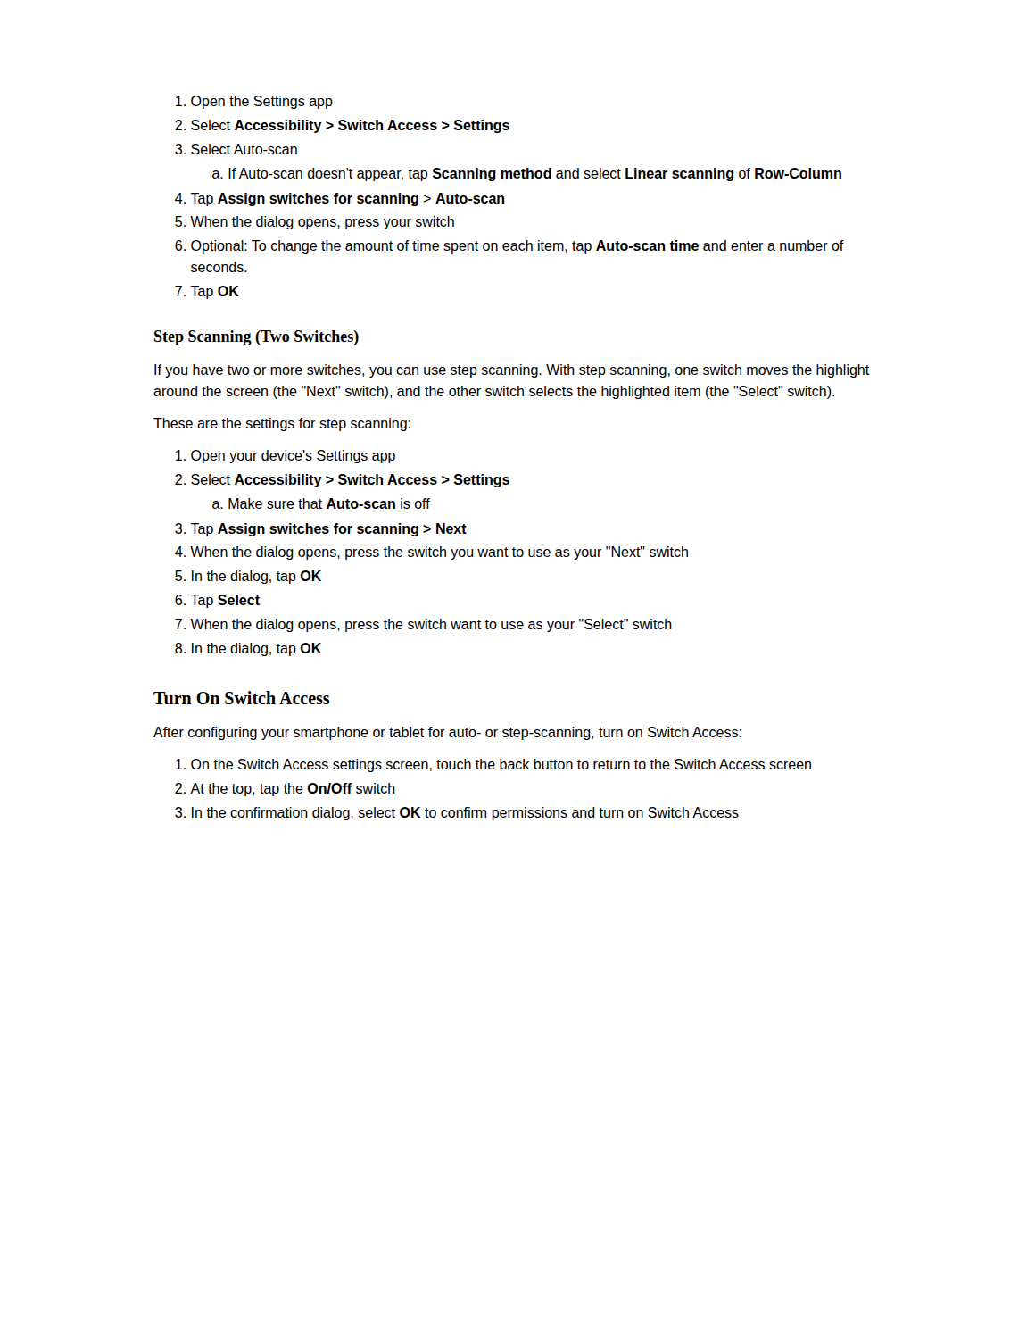Open the Settings app
Select Accessibility > Switch Access > Settings
Select Auto-scan
If Auto-scan doesn't appear, tap Scanning method and select Linear scanning of Row-Column
Tap Assign switches for scanning > Auto-scan
When the dialog opens, press your switch
Optional: To change the amount of time spent on each item, tap Auto-scan time and enter a number of seconds.
Tap OK
Step Scanning (Two Switches)
If you have two or more switches, you can use step scanning. With step scanning, one switch moves the highlight around the screen (the "Next" switch), and the other switch selects the highlighted item (the "Select" switch).
These are the settings for step scanning:
Open your device's Settings app
Select Accessibility > Switch Access > Settings
Make sure that Auto-scan is off
Tap Assign switches for scanning > Next
When the dialog opens, press the switch you want to use as your "Next" switch
In the dialog, tap OK
Tap Select
When the dialog opens, press the switch want to use as your "Select" switch
In the dialog, tap OK
Turn On Switch Access
After configuring your smartphone or tablet for auto- or step-scanning, turn on Switch Access:
On the Switch Access settings screen, touch the back button to return to the Switch Access screen
At the top, tap the On/Off switch
In the confirmation dialog, select OK to confirm permissions and turn on Switch Access